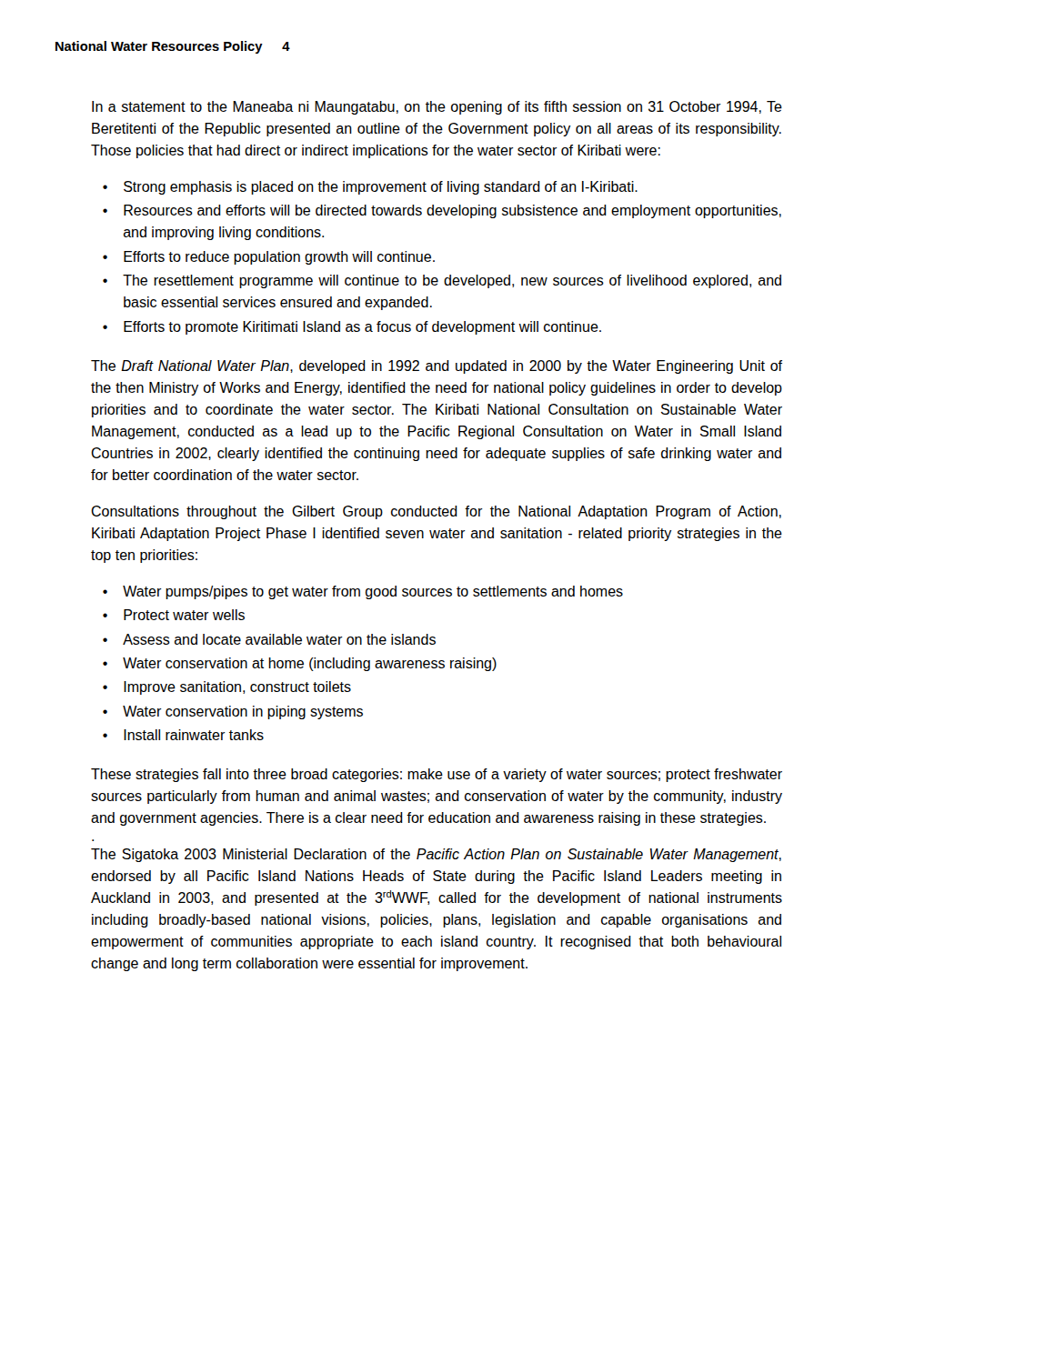National Water Resources Policy 4
In a statement to the Maneaba ni Maungatabu, on the opening of its fifth session on 31 October 1994, Te Beretitenti of the Republic presented an outline of the Government policy on all areas of its responsibility. Those policies that had direct or indirect implications for the water sector of Kiribati were:
Strong emphasis is placed on the improvement of living standard of an I-Kiribati.
Resources and efforts will be directed towards developing subsistence and employment opportunities, and improving living conditions.
Efforts to reduce population growth will continue.
The resettlement programme will continue to be developed, new sources of livelihood explored, and basic essential services ensured and expanded.
Efforts to promote Kiritimati Island as a focus of development will continue.
The Draft National Water Plan, developed in 1992 and updated in 2000 by the Water Engineering Unit of the then Ministry of Works and Energy, identified the need for national policy guidelines in order to develop priorities and to coordinate the water sector. The Kiribati National Consultation on Sustainable Water Management, conducted as a lead up to the Pacific Regional Consultation on Water in Small Island Countries in 2002, clearly identified the continuing need for adequate supplies of safe drinking water and for better coordination of the water sector.
Consultations throughout the Gilbert Group conducted for the National Adaptation Program of Action, Kiribati Adaptation Project Phase I identified seven water and sanitation - related priority strategies in the top ten priorities:
Water pumps/pipes to get water from good sources to settlements and homes
Protect water wells
Assess and locate available water on the islands
Water conservation at home (including awareness raising)
Improve sanitation, construct toilets
Water conservation in piping systems
Install rainwater tanks
These strategies fall into three broad categories: make use of a variety of water sources; protect freshwater sources particularly from human and animal wastes; and conservation of water by the community, industry and government agencies. There is a clear need for education and awareness raising in these strategies.
.
The Sigatoka 2003 Ministerial Declaration of the Pacific Action Plan on Sustainable Water Management, endorsed by all Pacific Island Nations Heads of State during the Pacific Island Leaders meeting in Auckland in 2003, and presented at the 3rdWWF, called for the development of national instruments including broadly-based national visions, policies, plans, legislation and capable organisations and empowerment of communities appropriate to each island country. It recognised that both behavioural change and long term collaboration were essential for improvement.